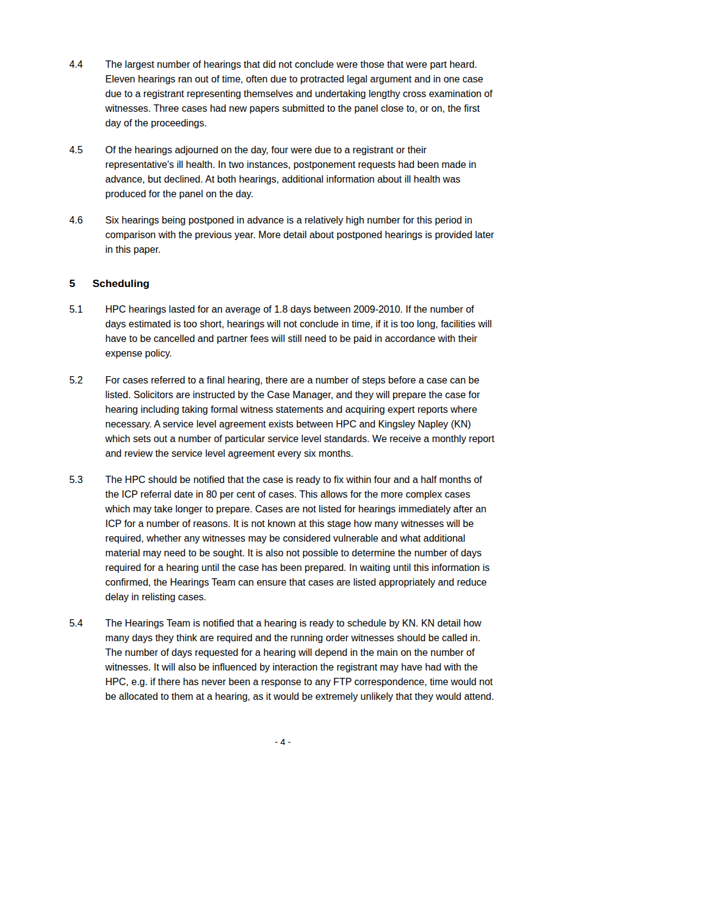4.4
The largest number of hearings that did not conclude were those that were part heard. Eleven hearings ran out of time, often due to protracted legal argument and in one case due to a registrant representing themselves and undertaking lengthy cross examination of witnesses. Three cases had new papers submitted to the panel close to, or on, the first day of the proceedings.
4.5
Of the hearings adjourned on the day, four were due to a registrant or their representative's ill health. In two instances, postponement requests had been made in advance, but declined. At both hearings, additional information about ill health was produced for the panel on the day.
4.6
Six hearings being postponed in advance is a relatively high number for this period in comparison with the previous year. More detail about postponed hearings is provided later in this paper.
5 Scheduling
5.1
HPC hearings lasted for an average of 1.8 days between 2009-2010. If the number of days estimated is too short, hearings will not conclude in time, if it is too long, facilities will have to be cancelled and partner fees will still need to be paid in accordance with their expense policy.
5.2
For cases referred to a final hearing, there are a number of steps before a case can be listed. Solicitors are instructed by the Case Manager, and they will prepare the case for hearing including taking formal witness statements and acquiring expert reports where necessary. A service level agreement exists between HPC and Kingsley Napley (KN) which sets out a number of particular service level standards. We receive a monthly report and review the service level agreement every six months.
5.3
The HPC should be notified that the case is ready to fix within four and a half months of the ICP referral date in 80 per cent of cases. This allows for the more complex cases which may take longer to prepare. Cases are not listed for hearings immediately after an ICP for a number of reasons. It is not known at this stage how many witnesses will be required, whether any witnesses may be considered vulnerable and what additional material may need to be sought. It is also not possible to determine the number of days required for a hearing until the case has been prepared. In waiting until this information is confirmed, the Hearings Team can ensure that cases are listed appropriately and reduce delay in relisting cases.
5.4
The Hearings Team is notified that a hearing is ready to schedule by KN. KN detail how many days they think are required and the running order witnesses should be called in. The number of days requested for a hearing will depend in the main on the number of witnesses. It will also be influenced by interaction the registrant may have had with the HPC, e.g. if there has never been a response to any FTP correspondence, time would not be allocated to them at a hearing, as it would be extremely unlikely that they would attend.
- 4 -